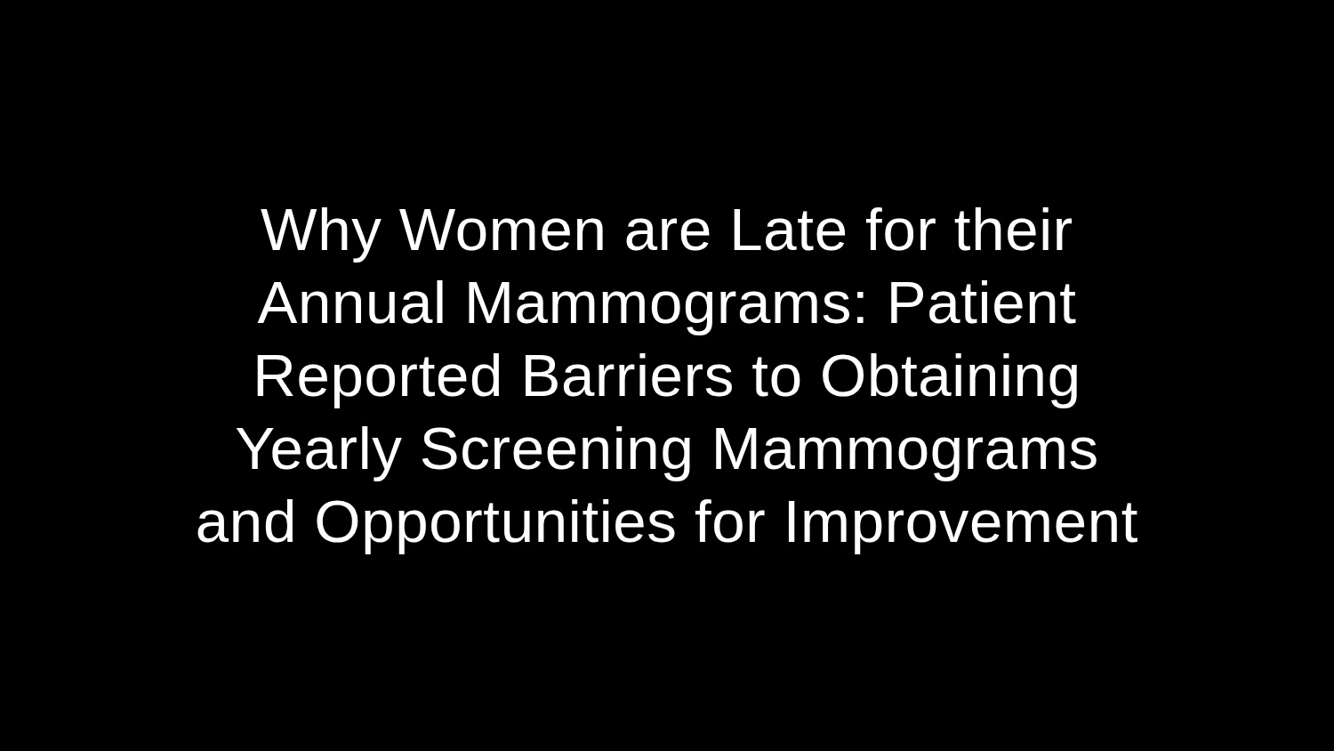Why Women are Late for their Annual Mammograms: Patient Reported Barriers to Obtaining Yearly Screening Mammograms and Opportunities for Improvement